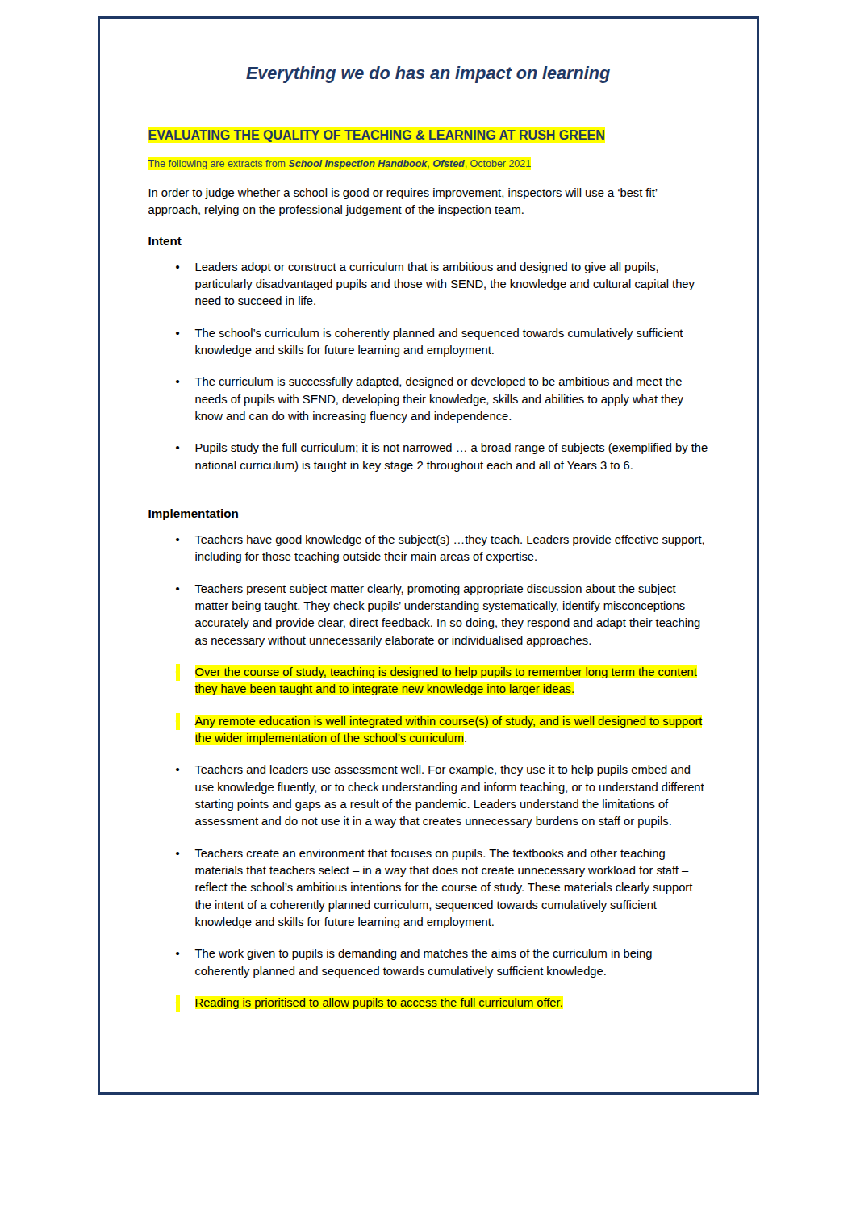Everything we do has an impact on learning
EVALUATING THE QUALITY OF TEACHING & LEARNING AT RUSH GREEN
The following are extracts from School Inspection Handbook, Ofsted, October 2021
In order to judge whether a school is good or requires improvement, inspectors will use a ‘best fit’ approach, relying on the professional judgement of the inspection team.
Intent
Leaders adopt or construct a curriculum that is ambitious and designed to give all pupils, particularly disadvantaged pupils and those with SEND, the knowledge and cultural capital they need to succeed in life.
The school’s curriculum is coherently planned and sequenced towards cumulatively sufficient knowledge and skills for future learning and employment.
The curriculum is successfully adapted, designed or developed to be ambitious and meet the needs of pupils with SEND, developing their knowledge, skills and abilities to apply what they know and can do with increasing fluency and independence.
Pupils study the full curriculum; it is not narrowed … a broad range of subjects (exemplified by the national curriculum) is taught in key stage 2 throughout each and all of Years 3 to 6.
Implementation
Teachers have good knowledge of the subject(s) …they teach. Leaders provide effective support, including for those teaching outside their main areas of expertise.
Teachers present subject matter clearly, promoting appropriate discussion about the subject matter being taught. They check pupils’ understanding systematically, identify misconceptions accurately and provide clear, direct feedback. In so doing, they respond and adapt their teaching as necessary without unnecessarily elaborate or individualised approaches.
Over the course of study, teaching is designed to help pupils to remember long term the content they have been taught and to integrate new knowledge into larger ideas.
Any remote education is well integrated within course(s) of study, and is well designed to support the wider implementation of the school’s curriculum.
Teachers and leaders use assessment well. For example, they use it to help pupils embed and use knowledge fluently, or to check understanding and inform teaching, or to understand different starting points and gaps as a result of the pandemic. Leaders understand the limitations of assessment and do not use it in a way that creates unnecessary burdens on staff or pupils.
Teachers create an environment that focuses on pupils. The textbooks and other teaching materials that teachers select – in a way that does not create unnecessary workload for staff – reflect the school’s ambitious intentions for the course of study. These materials clearly support the intent of a coherently planned curriculum, sequenced towards cumulatively sufficient knowledge and skills for future learning and employment.
The work given to pupils is demanding and matches the aims of the curriculum in being coherently planned and sequenced towards cumulatively sufficient knowledge.
Reading is prioritised to allow pupils to access the full curriculum offer.